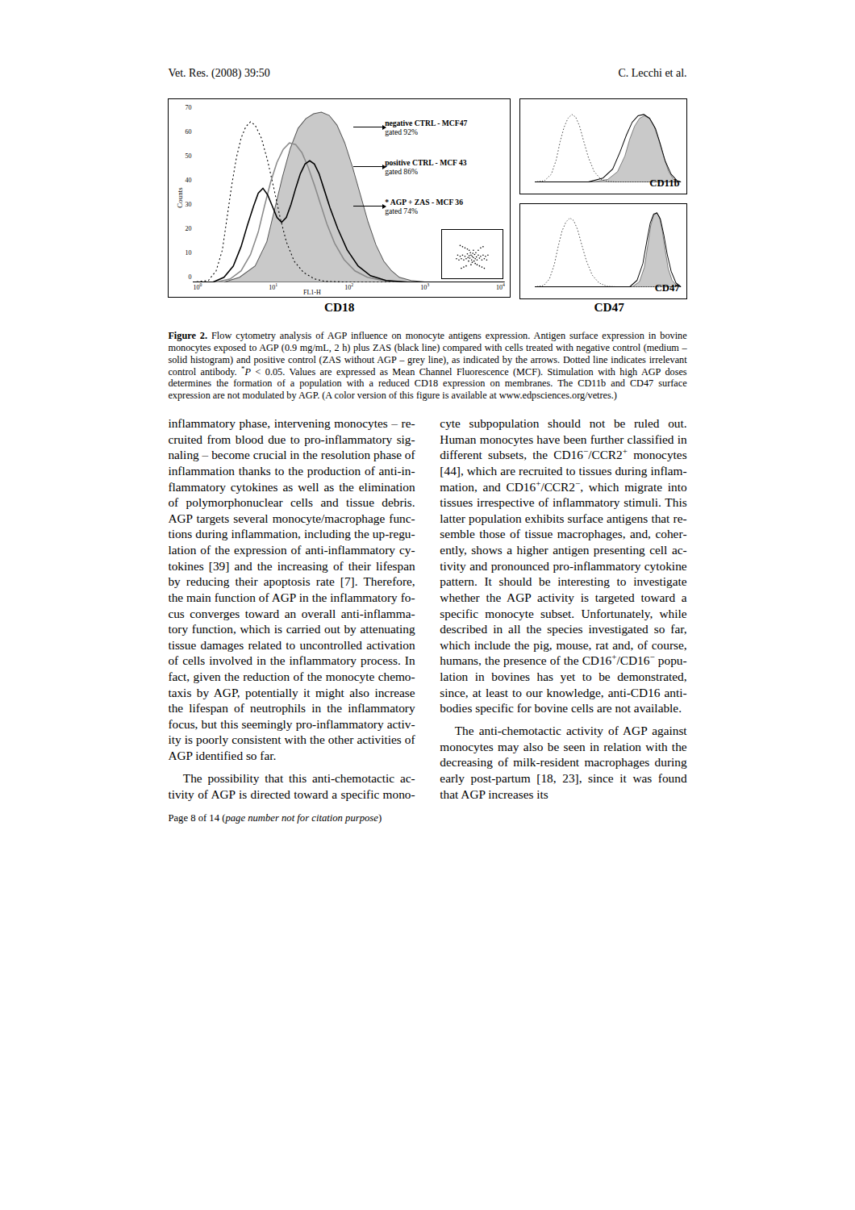Vet. Res. (2008) 39:50
C. Lecchi et al.
Counts
706050403020100
100101102103104
FL1-H
negative CTRL - MCF47
gated 92%
positive CTRL - MCF 43
gated 86%
* AGP + ZAS - MCF 36
gated 74%
CD11b
CD47
CD18
CD47
Figure 2. Flow cytometry analysis of AGP influence on monocyte antigens expression. Antigen surface expression in bovine monocytes exposed to AGP (0.9 mg/mL, 2 h) plus ZAS (black line) compared with cells treated with negative control (medium – solid histogram) and positive control (ZAS without AGP – grey line), as indicated by the arrows. Dotted line indicates irrelevant control antibody. *P < 0.05. Values are expressed as Mean Channel Fluorescence (MCF). Stimulation with high AGP doses determines the formation of a population with a reduced CD18 expression on membranes. The CD11b and CD47 surface expression are not modulated by AGP. (A color version of this figure is available at www.edpsciences.org/vetres.)
inflammatory phase, intervening monocytes – recruited from blood due to pro-inflammatory signaling – become crucial in the resolution phase of inflammation thanks to the production of anti-inflammatory cytokines as well as the elimination of polymorphonuclear cells and tissue debris. AGP targets several monocyte/macrophage functions during inflammation, including the up-regulation of the expression of anti-inflammatory cytokines [39] and the increasing of their lifespan by reducing their apoptosis rate [7]. Therefore, the main function of AGP in the inflammatory focus converges toward an overall anti-inflammatory function, which is carried out by attenuating tissue damages related to uncontrolled activation of cells involved in the inflammatory process. In fact, given the reduction of the monocyte chemotaxis by AGP, potentially it might also increase the lifespan of neutrophils in the inflammatory focus, but this seemingly pro-inflammatory activity is poorly consistent with the other activities of AGP identified so far.
The possibility that this anti-chemotactic activity of AGP is directed toward a specific monocyte subpopulation should not be ruled out. Human monocytes have been further classified in different subsets, the CD16−/CCR2+ monocytes [44], which are recruited to tissues during inflammation, and CD16+/CCR2−, which migrate into tissues irrespective of inflammatory stimuli. This latter population exhibits surface antigens that resemble those of tissue macrophages, and, coherently, shows a higher antigen presenting cell activity and pronounced pro-inflammatory cytokine pattern. It should be interesting to investigate whether the AGP activity is targeted toward a specific monocyte subset. Unfortunately, while described in all the species investigated so far, which include the pig, mouse, rat and, of course, humans, the presence of the CD16+/CD16− population in bovines has yet to be demonstrated, since, at least to our knowledge, anti-CD16 antibodies specific for bovine cells are not available.
The anti-chemotactic activity of AGP against monocytes may also be seen in relation with the decreasing of milk-resident macrophages during early post-partum [18, 23], since it was found that AGP increases its
Page 8 of 14 (page number not for citation purpose)